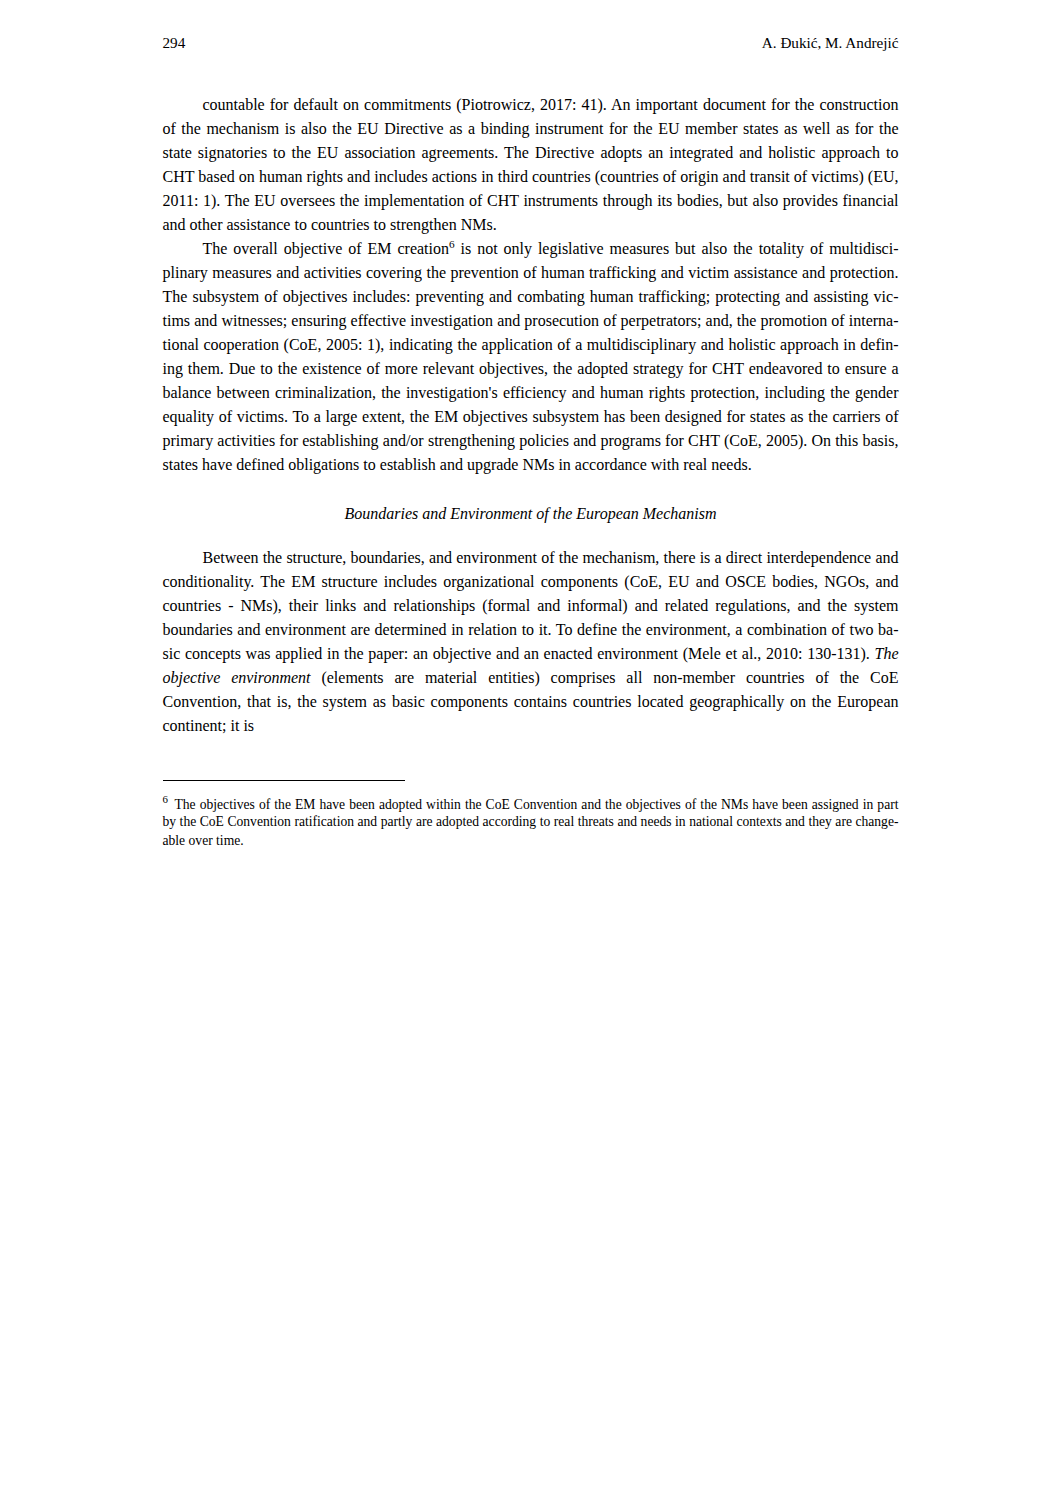294 A. Đukić, M. Andrejić
countable for default on commitments (Piotrowicz, 2017: 41). An important document for the construction of the mechanism is also the EU Directive as a binding instrument for the EU member states as well as for the state signatories to the EU association agreements. The Directive adopts an integrated and holistic approach to CHT based on human rights and includes actions in third countries (countries of origin and transit of victims) (EU, 2011: 1). The EU oversees the implementation of CHT instruments through its bodies, but also provides financial and other assistance to countries to strengthen NMs.
The overall objective of EM creation6 is not only legislative measures but also the totality of multidisciplinary measures and activities covering the prevention of human trafficking and victim assistance and protection. The subsystem of objectives includes: preventing and combating human trafficking; protecting and assisting victims and witnesses; ensuring effective investigation and prosecution of perpetrators; and, the promotion of international cooperation (CoE, 2005: 1), indicating the application of a multidisciplinary and holistic approach in defining them. Due to the existence of more relevant objectives, the adopted strategy for CHT endeavored to ensure a balance between criminalization, the investigation's efficiency and human rights protection, including the gender equality of victims. To a large extent, the EM objectives subsystem has been designed for states as the carriers of primary activities for establishing and/or strengthening policies and programs for CHT (CoE, 2005). On this basis, states have defined obligations to establish and upgrade NMs in accordance with real needs.
Boundaries and Environment of the European Mechanism
Between the structure, boundaries, and environment of the mechanism, there is a direct interdependence and conditionality. The EM structure includes organizational components (CoE, EU and OSCE bodies, NGOs, and countries - NMs), their links and relationships (formal and informal) and related regulations, and the system boundaries and environment are determined in relation to it. To define the environment, a combination of two basic concepts was applied in the paper: an objective and an enacted environment (Mele et al., 2010: 130-131). The objective environment (elements are material entities) comprises all non-member countries of the CoE Convention, that is, the system as basic components contains countries located geographically on the European continent; it is
6 The objectives of the EM have been adopted within the CoE Convention and the objectives of the NMs have been assigned in part by the CoE Convention ratification and partly are adopted according to real threats and needs in national contexts and they are changeable over time.